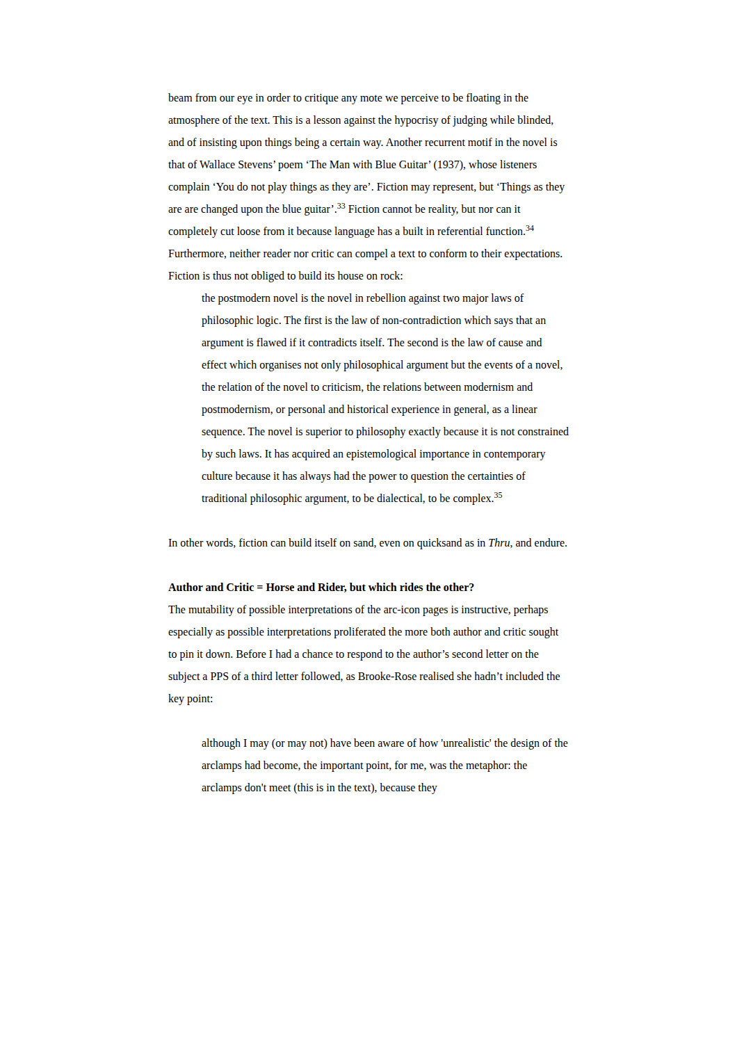beam from our eye in order to critique any mote we perceive to be floating in the atmosphere of the text. This is a lesson against the hypocrisy of judging while blinded, and of insisting upon things being a certain way. Another recurrent motif in the novel is that of Wallace Stevens’ poem ‘The Man with Blue Guitar’ (1937), whose listeners complain ‘You do not play things as they are’. Fiction may represent, but ‘Things as they are are changed upon the blue guitar’.33 Fiction cannot be reality, but nor can it completely cut loose from it because language has a built in referential function.34 Furthermore, neither reader nor critic can compel a text to conform to their expectations. Fiction is thus not obliged to build its house on rock:
the postmodern novel is the novel in rebellion against two major laws of philosophic logic. The first is the law of non-contradiction which says that an argument is flawed if it contradicts itself. The second is the law of cause and effect which organises not only philosophical argument but the events of a novel, the relation of the novel to criticism, the relations between modernism and postmodernism, or personal and historical experience in general, as a linear sequence. The novel is superior to philosophy exactly because it is not constrained by such laws. It has acquired an epistemological importance in contemporary culture because it has always had the power to question the certainties of traditional philosophic argument, to be dialectical, to be complex.35
In other words, fiction can build itself on sand, even on quicksand as in Thru, and endure.
Author and Critic = Horse and Rider, but which rides the other?
The mutability of possible interpretations of the arc-icon pages is instructive, perhaps especially as possible interpretations proliferated the more both author and critic sought to pin it down. Before I had a chance to respond to the author’s second letter on the subject a PPS of a third letter followed, as Brooke-Rose realised she hadn’t included the key point:
although I may (or may not) have been aware of how 'unrealistic' the design of the arclamps had become, the important point, for me, was the metaphor: the arclamps don't meet (this is in the text), because they